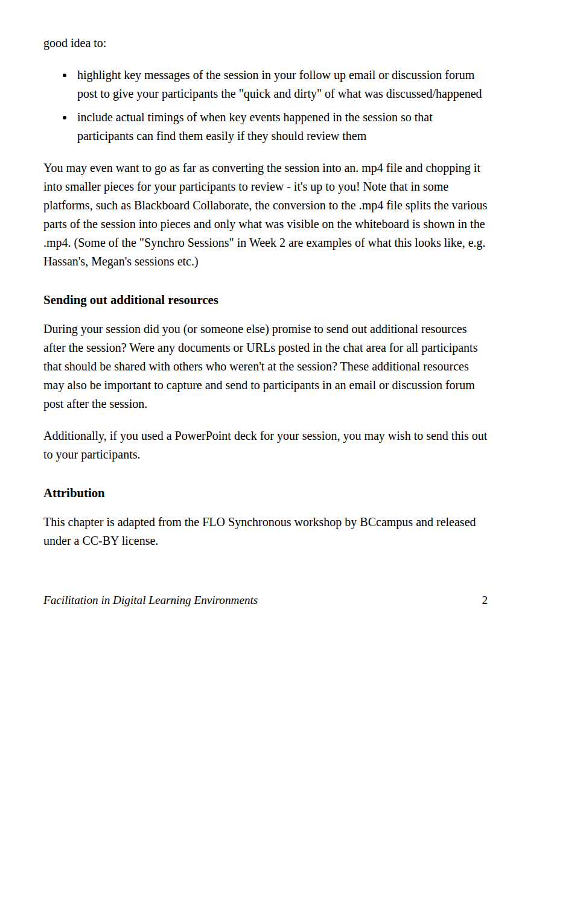good idea to:
highlight key messages of the session in your follow up email or discussion forum post to give your participants the "quick and dirty" of what was discussed/happened
include actual timings of when key events happened in the session so that participants can find them easily if they should review them
You may even want to go as far as converting the session into an. mp4 file and chopping it into smaller pieces for your participants to review - it's up to you! Note that in some platforms, such as Blackboard Collaborate, the conversion to the .mp4 file splits the various parts of the session into pieces and only what was visible on the whiteboard is shown in the .mp4. (Some of the "Synchro Sessions" in Week 2 are examples of what this looks like, e.g. Hassan's, Megan's sessions etc.)
Sending out additional resources
During your session did you (or someone else) promise to send out additional resources after the session? Were any documents or URLs posted in the chat area for all participants that should be shared with others who weren't at the session? These additional resources may also be important to capture and send to participants in an email or discussion forum post after the session.
Additionally, if you used a PowerPoint deck for your session, you may wish to send this out to your participants.
Attribution
This chapter is adapted from the FLO Synchronous workshop by BCcampus and released under a CC-BY license.
Facilitation in Digital Learning Environments 2